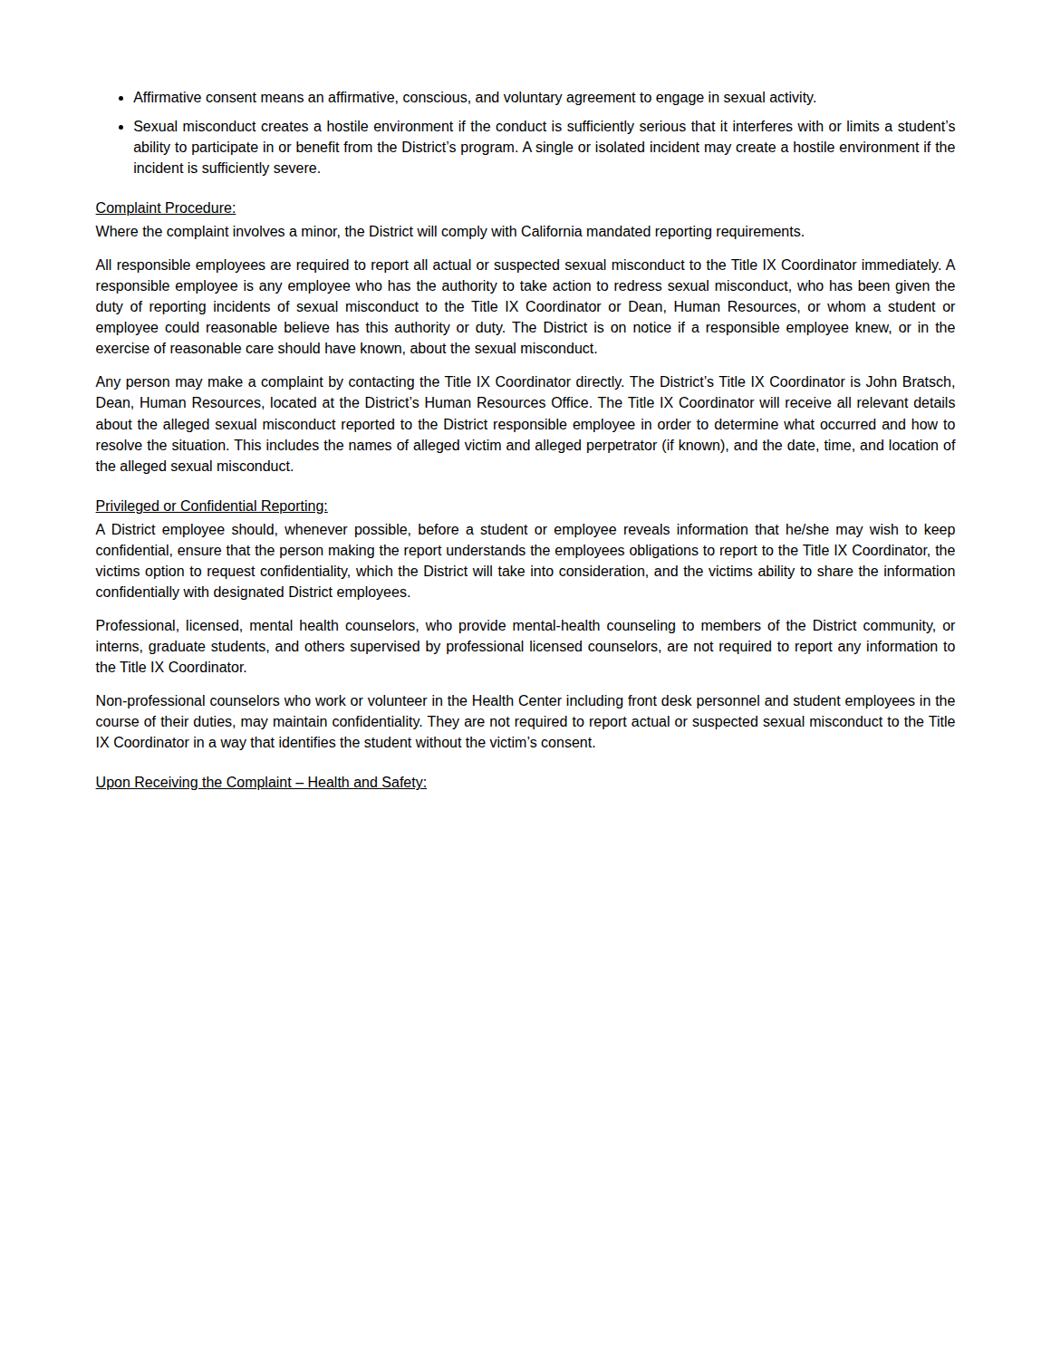Affirmative consent means an affirmative, conscious, and voluntary agreement to engage in sexual activity.
Sexual misconduct creates a hostile environment if the conduct is sufficiently serious that it interferes with or limits a student’s ability to participate in or benefit from the District’s program. A single or isolated incident may create a hostile environment if the incident is sufficiently severe.
Complaint Procedure:
Where the complaint involves a minor, the District will comply with California mandated reporting requirements.
All responsible employees are required to report all actual or suspected sexual misconduct to the Title IX Coordinator immediately. A responsible employee is any employee who has the authority to take action to redress sexual misconduct, who has been given the duty of reporting incidents of sexual misconduct to the Title IX Coordinator or Dean, Human Resources, or whom a student or employee could reasonable believe has this authority or duty. The District is on notice if a responsible employee knew, or in the exercise of reasonable care should have known, about the sexual misconduct.
Any person may make a complaint by contacting the Title IX Coordinator directly. The District’s Title IX Coordinator is John Bratsch, Dean, Human Resources, located at the District’s Human Resources Office. The Title IX Coordinator will receive all relevant details about the alleged sexual misconduct reported to the District responsible employee in order to determine what occurred and how to resolve the situation. This includes the names of alleged victim and alleged perpetrator (if known), and the date, time, and location of the alleged sexual misconduct.
Privileged or Confidential Reporting:
A District employee should, whenever possible, before a student or employee reveals information that he/she may wish to keep confidential, ensure that the person making the report understands the employees obligations to report to the Title IX Coordinator, the victims option to request confidentiality, which the District will take into consideration, and the victims ability to share the information confidentially with designated District employees.
Professional, licensed, mental health counselors, who provide mental-health counseling to members of the District community, or interns, graduate students, and others supervised by professional licensed counselors, are not required to report any information to the Title IX Coordinator.
Non-professional counselors who work or volunteer in the Health Center including front desk personnel and student employees in the course of their duties, may maintain confidentiality. They are not required to report actual or suspected sexual misconduct to the Title IX Coordinator in a way that identifies the student without the victim’s consent.
Upon Receiving the Complaint – Health and Safety: